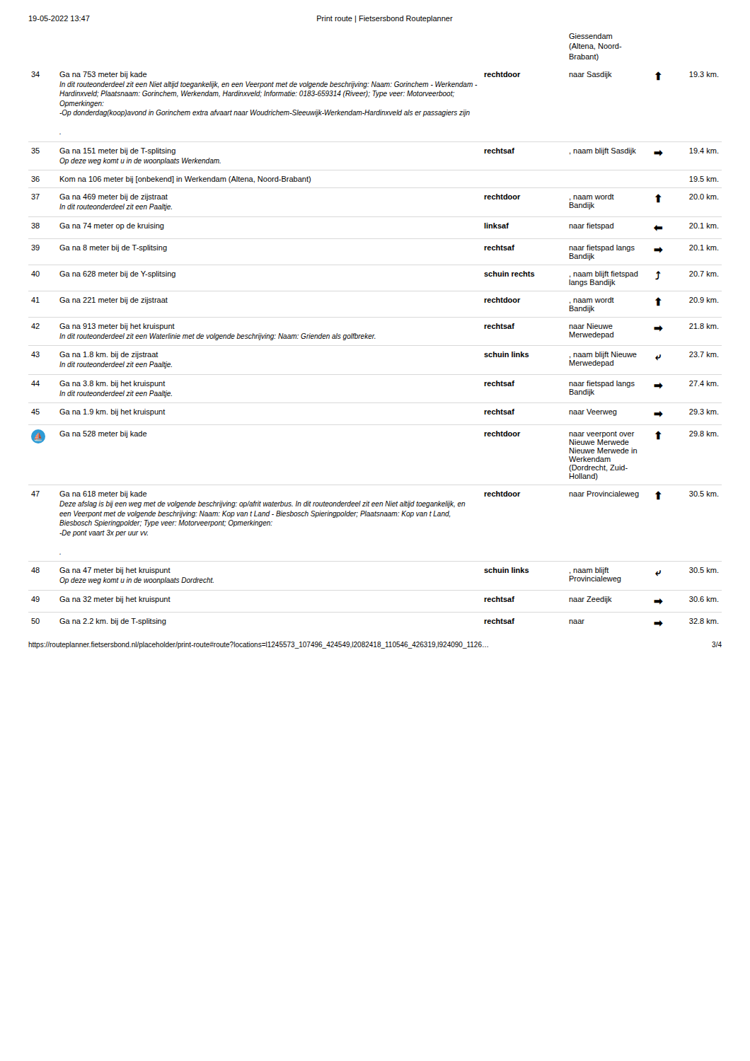19-05-2022 13:47
Print route | Fietsersbond Routeplanner
| | | | Giessendam (Altena, Noord-Brabant) | | |
| 34 | Ga na 753 meter bij kade In dit routeonderdeel zit een Niet altijd toegankelijk, en een Veerpont met de volgende beschrijving: Naam: Gorinchem - Werkendam - Hardinxveld; Plaatsnaam: Gorinchem, Werkendam, Hardinxveld; Informatie: 0183-659314 (Riveer); Type veer: Motorveerboot; Opmerkingen: -Op donderdag(koop)avond in Gorinchem extra afvaart naar Woudrichem-Sleeuwijk-Werkendam-Hardinxveld als er passagiers zijn . | rechtdoor | naar Sasdijk | ⬆ | 19.3 km. |
| 35 | Ga na 151 meter bij de T-splitsing Op deze weg komt u in de woonplaats Werkendam. | rechtsaf | , naam blijft Sasdijk | ➡ | 19.4 km. |
| 36 | Kom na 106 meter bij [onbekend] in Werkendam (Altena, Noord-Brabant) | 19.5 km. |
| 37 | Ga na 469 meter bij de zijstraat In dit routeonderdeel zit een Paaltje. | rechtdoor | , naam wordt Bandijk | ⬆ | 20.0 km. |
| 38 | Ga na 74 meter op de kruising | linksaf | naar fietspad | ⬅ | 20.1 km. |
| 39 | Ga na 8 meter bij de T-splitsing | rechtsaf | naar fietspad langs Bandijk | ➡ | 20.1 km. |
| 40 | Ga na 628 meter bij de Y-splitsing | schuin rechts | , naam blijft fietspad langs Bandijk | ⤴ | 20.7 km. |
| 41 | Ga na 221 meter bij de zijstraat | rechtdoor | , naam wordt Bandijk | ⬆ | 20.9 km. |
| 42 | Ga na 913 meter bij het kruispunt In dit routeonderdeel zit een Waterlinie met de volgende beschrijving: Naam: Grienden als golfbreker. | rechtsaf | naar Nieuwe Merwedepad | ➡ | 21.8 km. |
| 43 | Ga na 1.8 km. bij de zijstraat In dit routeonderdeel zit een Paaltje. | schuin links | , naam blijft Nieuwe Merwedepad | ⤶ | 23.7 km. |
| 44 | Ga na 3.8 km. bij het kruispunt In dit routeonderdeel zit een Paaltje. | rechtsaf | naar fietspad langs Bandijk | ➡ | 27.4 km. |
| 45 | Ga na 1.9 km. bij het kruispunt | rechtsaf | naar Veerweg | ➡ | 29.3 km. |
| ⛵ | Ga na 528 meter bij kade | rechtdoor | naar veerpont over Nieuwe Merwede Nieuwe Merwede in Werkendam (Dordrecht, Zuid-Holland) | ⬆ | 29.8 km. |
| 47 | Ga na 618 meter bij kade Deze afslag is bij een weg met de volgende beschrijving: op/afrit waterbus. In dit routeonderdeel zit een Niet altijd toegankelijk, en een Veerpont met de volgende beschrijving: Naam: Kop van t Land - Biesbosch Spieringpolder; Plaatsnaam: Kop van t Land, Biesbosch Spieringpolder; Type veer: Motorveerpont; Opmerkingen: -De pont vaart 3x per uur vv. . | rechtdoor | naar Provincialeweg | ⬆ | 30.5 km. |
| 48 | Ga na 47 meter bij het kruispunt Op deze weg komt u in de woonplaats Dordrecht. | schuin links | , naam blijft Provincialeweg | ⤶ | 30.5 km. |
| 49 | Ga na 32 meter bij het kruispunt | rechtsaf | naar Zeedijk | ➡ | 30.6 km. |
| 50 | Ga na 2.2 km. bij de T-splitsing | rechtsaf | naar | ➡ | 32.8 km. |
https://routeplanner.fietsersbond.nl/placeholder/print-route#route?locations=l1245573_107496_424549,l2082418_110546_426319,l924090_1126…
3/4